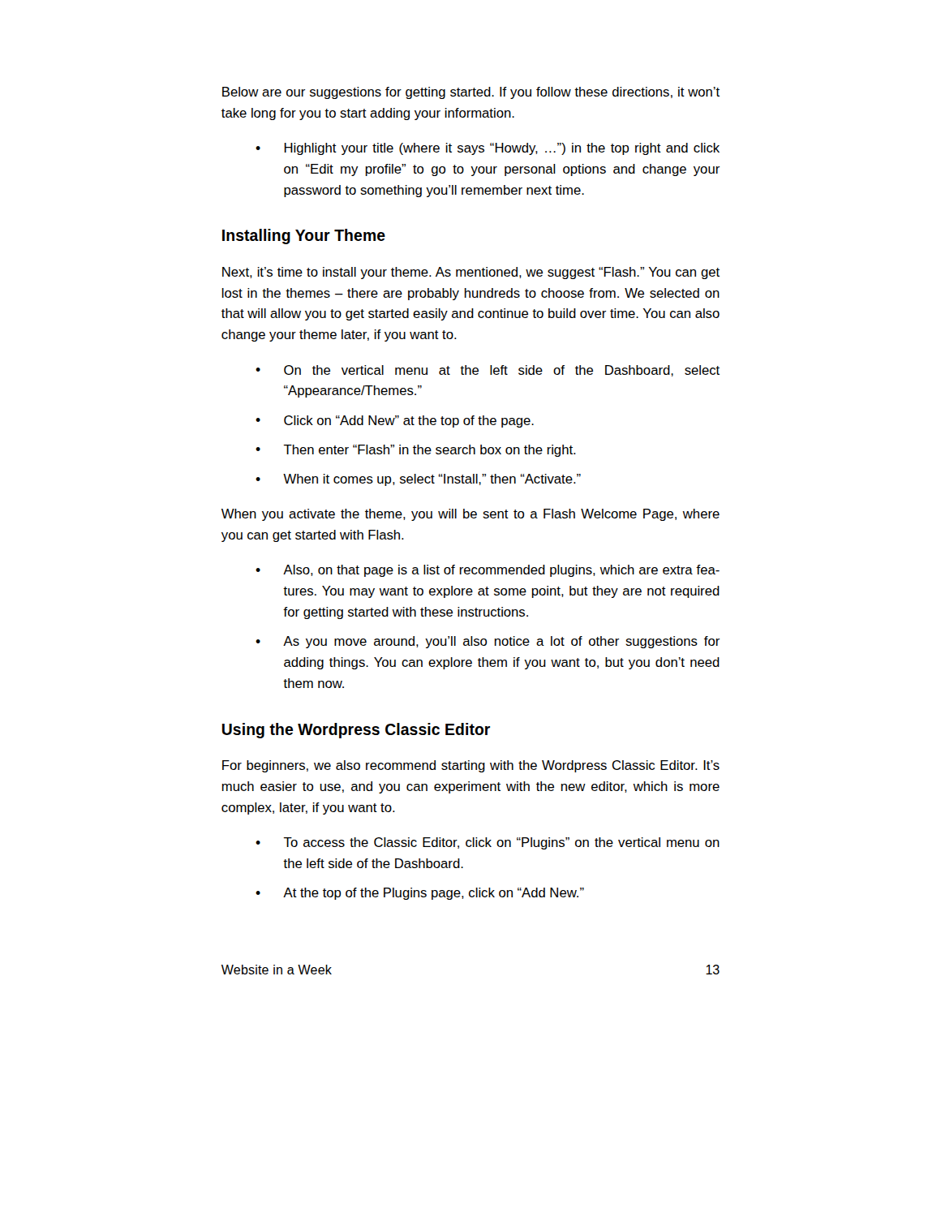Below are our suggestions for getting started. If you follow these directions, it won’t take long for you to start adding your information.
Highlight your title (where it says “Howdy, …”) in the top right and click on “Edit my profile” to go to your personal options and change your password to something you’ll remember next time.
Installing Your Theme
Next, it’s time to install your theme. As mentioned, we suggest “Flash.” You can get lost in the themes – there are probably hundreds to choose from. We selected on that will allow you to get started easily and continue to build over time. You can also change your theme later, if you want to.
On the vertical menu at the left side of the Dashboard, select “Appearance/Themes.”
Click on “Add New” at the top of the page.
Then enter “Flash” in the search box on the right.
When it comes up, select “Install,” then “Activate.”
When you activate the theme, you will be sent to a Flash Welcome Page, where you can get started with Flash.
Also, on that page is a list of recommended plugins, which are extra features. You may want to explore at some point, but they are not required for getting started with these instructions.
As you move around, you’ll also notice a lot of other suggestions for adding things. You can explore them if you want to, but you don’t need them now.
Using the Wordpress Classic Editor
For beginners, we also recommend starting with the Wordpress Classic Editor. It’s much easier to use, and you can experiment with the new editor, which is more complex, later, if you want to.
To access the Classic Editor, click on “Plugins” on the vertical menu on the left side of the Dashboard.
At the top of the Plugins page, click on “Add New.”
Website in a Week 13